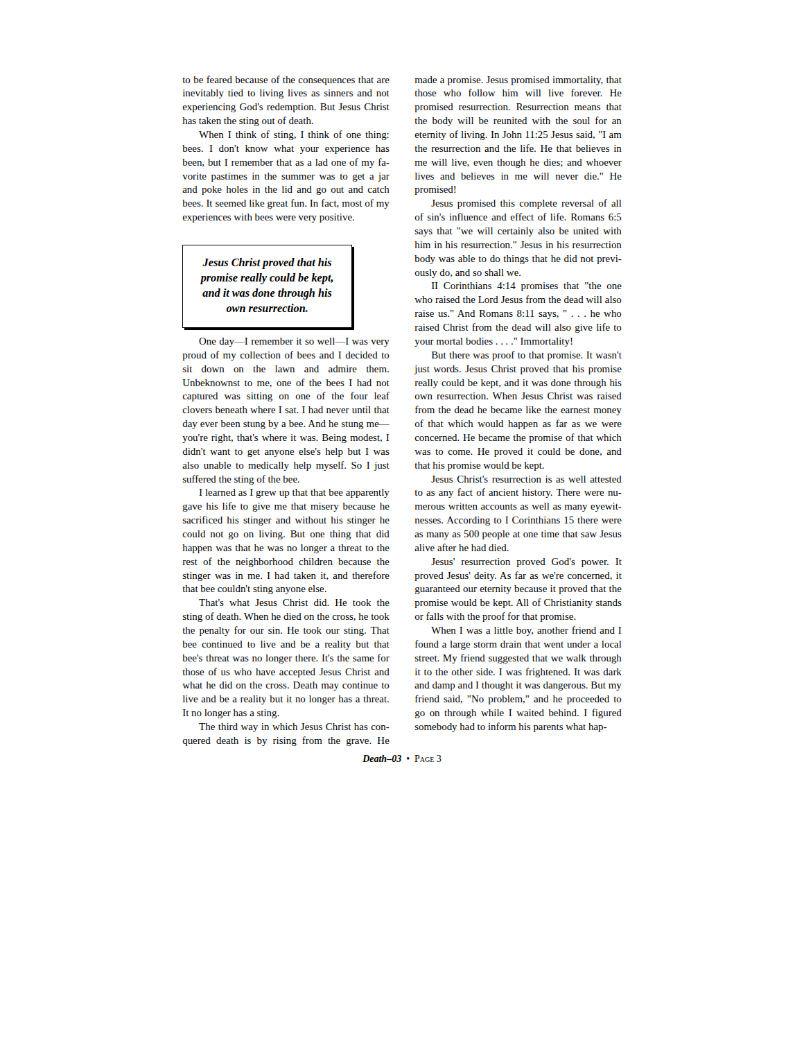to be feared because of the consequences that are inevitably tied to living lives as sinners and not experiencing God's redemption. But Jesus Christ has taken the sting out of death.
When I think of sting, I think of one thing: bees. I don't know what your experience has been, but I remember that as a lad one of my favorite pastimes in the summer was to get a jar and poke holes in the lid and go out and catch bees. It seemed like great fun. In fact, most of my experiences with bees were very positive.
Jesus Christ proved that his promise really could be kept, and it was done through his own resurrection.
One day—I remember it so well—I was very proud of my collection of bees and I decided to sit down on the lawn and admire them. Unbeknownst to me, one of the bees I had not captured was sitting on one of the four leaf clovers beneath where I sat. I had never until that day ever been stung by a bee. And he stung me—you're right, that's where it was. Being modest, I didn't want to get anyone else's help but I was also unable to medically help myself. So I just suffered the sting of the bee.
I learned as I grew up that that bee apparently gave his life to give me that misery because he sacrificed his stinger and without his stinger he could not go on living. But one thing that did happen was that he was no longer a threat to the rest of the neighborhood children because the stinger was in me. I had taken it, and therefore that bee couldn't sting anyone else.
That's what Jesus Christ did. He took the sting of death. When he died on the cross, he took the penalty for our sin. He took our sting. That bee continued to live and be a reality but that bee's threat was no longer there. It's the same for those of us who have accepted Jesus Christ and what he did on the cross. Death may continue to live and be a reality but it no longer has a threat. It no longer has a sting.
The third way in which Jesus Christ has conquered death is by rising from the grave. He made a promise. Jesus promised immortality, that those who follow him will live forever. He promised resurrection. Resurrection means that the body will be reunited with the soul for an eternity of living. In John 11:25 Jesus said, "I am the resurrection and the life. He that believes in me will live, even though he dies; and whoever lives and believes in me will never die." He promised!
Jesus promised this complete reversal of all of sin's influence and effect of life. Romans 6:5 says that "we will certainly also be united with him in his resurrection." Jesus in his resurrection body was able to do things that he did not previously do, and so shall we.
II Corinthians 4:14 promises that "the one who raised the Lord Jesus from the dead will also raise us." And Romans 8:11 says, " . . . he who raised Christ from the dead will also give life to your mortal bodies . . . ." Immortality!
But there was proof to that promise. It wasn't just words. Jesus Christ proved that his promise really could be kept, and it was done through his own resurrection. When Jesus Christ was raised from the dead he became like the earnest money of that which would happen as far as we were concerned. He became the promise of that which was to come. He proved it could be done, and that his promise would be kept.
Jesus Christ's resurrection is as well attested to as any fact of ancient history. There were numerous written accounts as well as many eyewitnesses. According to I Corinthians 15 there were as many as 500 people at one time that saw Jesus alive after he had died.
Jesus' resurrection proved God's power. It proved Jesus' deity. As far as we're concerned, it guaranteed our eternity because it proved that the promise would be kept. All of Christianity stands or falls with the proof for that promise.
When I was a little boy, another friend and I found a large storm drain that went under a local street. My friend suggested that we walk through it to the other side. I was frightened. It was dark and damp and I thought it was dangerous. But my friend said, "No problem," and he proceeded to go on through while I waited behind. I figured somebody had to inform his parents what hap-
Death–03 • Page 3